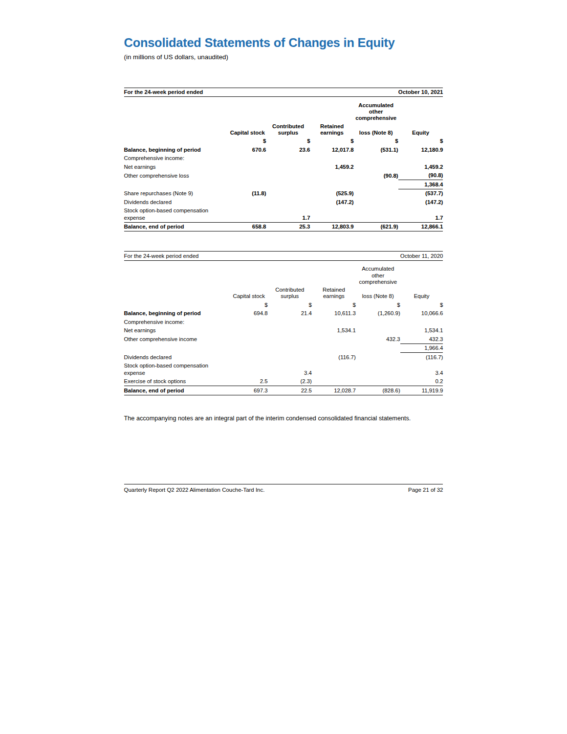Consolidated Statements of Changes in Equity
(in millions of US dollars, unaudited)
| For the 24-week period ended | | | | | October 10, 2021 |
| | | | | Accumulated other comprehensive | |
| | Capital stock | Contributed surplus | Retained earnings | loss (Note 8) | Equity |
| | $ | $ | $ | $ | $ |
| Balance, beginning of period | 670.6 | 23.6 | 12,017.8 | (531.1) | 12,180.9 |
| Comprehensive income: | | | | | |
| Net earnings | | | 1,459.2 | | 1,459.2 |
| Other comprehensive loss | | | | (90.8) | (90.8) |
| | | | | | 1,368.4 |
| Share repurchases (Note 9) | (11.8) | | (525.9) | | (537.7) |
| Dividends declared | | | (147.2) | | (147.2) |
| Stock option-based compensation expense | | 1.7 | | | 1.7 |
| Balance, end of period | 658.8 | 25.3 | 12,803.9 | (621.9) | 12,866.1 |
| For the 24-week period ended | | | | | October 11, 2020 |
| | | | | Accumulated other comprehensive | |
| | Capital stock | Contributed surplus | Retained earnings | loss (Note 8) | Equity |
| | $ | $ | $ | $ | $ |
| Balance, beginning of period | 694.8 | 21.4 | 10,611.3 | (1,260.9) | 10,066.6 |
| Comprehensive income: | | | | | |
| Net earnings | | | 1,534.1 | | 1,534.1 |
| Other comprehensive income | | | | 432.3 | 432.3 |
| | | | | | 1,966.4 |
| Dividends declared | | | (116.7) | | (116.7) |
| Stock option-based compensation expense | | 3.4 | | | 3.4 |
| Exercise of stock options | 2.5 | (2.3) | | | 0.2 |
| Balance, end of period | 697.3 | 22.5 | 12,028.7 | (828.6) | 11,919.9 |
The accompanying notes are an integral part of the interim condensed consolidated financial statements.
Quarterly Report Q2 2022 Alimentation Couche-Tard Inc. Page 21 of 32